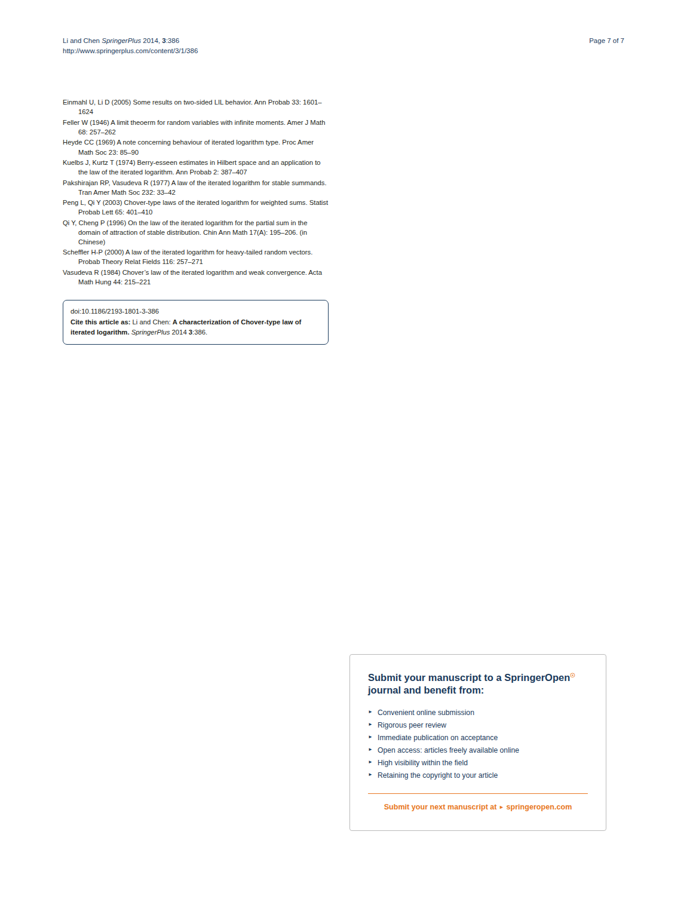Li and Chen SpringerPlus 2014, 3:386
http://www.springerplus.com/content/3/1/386
Page 7 of 7
Einmahl U, Li D (2005) Some results on two-sided LIL behavior. Ann Probab 33: 1601–1624
Feller W (1946) A limit theoerm for random variables with infinite moments. Amer J Math 68: 257–262
Heyde CC (1969) A note concerning behaviour of iterated logarithm type. Proc Amer Math Soc 23: 85–90
Kuelbs J, Kurtz T (1974) Berry-esseen estimates in Hilbert space and an application to the law of the iterated logarithm. Ann Probab 2: 387–407
Pakshirajan RP, Vasudeva R (1977) A law of the iterated logarithm for stable summands. Tran Amer Math Soc 232: 33–42
Peng L, Qi Y (2003) Chover-type laws of the iterated logarithm for weighted sums. Statist Probab Lett 65: 401–410
Qi Y, Cheng P (1996) On the law of the iterated logarithm for the partial sum in the domain of attraction of stable distribution. Chin Ann Math 17(A): 195–206. (in Chinese)
Scheffler H-P (2000) A law of the iterated logarithm for heavy-tailed random vectors. Probab Theory Relat Fields 116: 257–271
Vasudeva R (1984) Chover’s law of the iterated logarithm and weak convergence. Acta Math Hung 44: 215–221
doi:10.1186/2193-1801-3-386
Cite this article as: Li and Chen: A characterization of Chover-type law of iterated logarithm. SpringerPlus 2014 3:386.
Submit your manuscript to a SpringerOpen☉
journal and benefit from:
Convenient online submission
Rigorous peer review
Immediate publication on acceptance
Open access: articles freely available online
High visibility within the field
Retaining the copyright to your article
Submit your next manuscript at ► springeropen.com